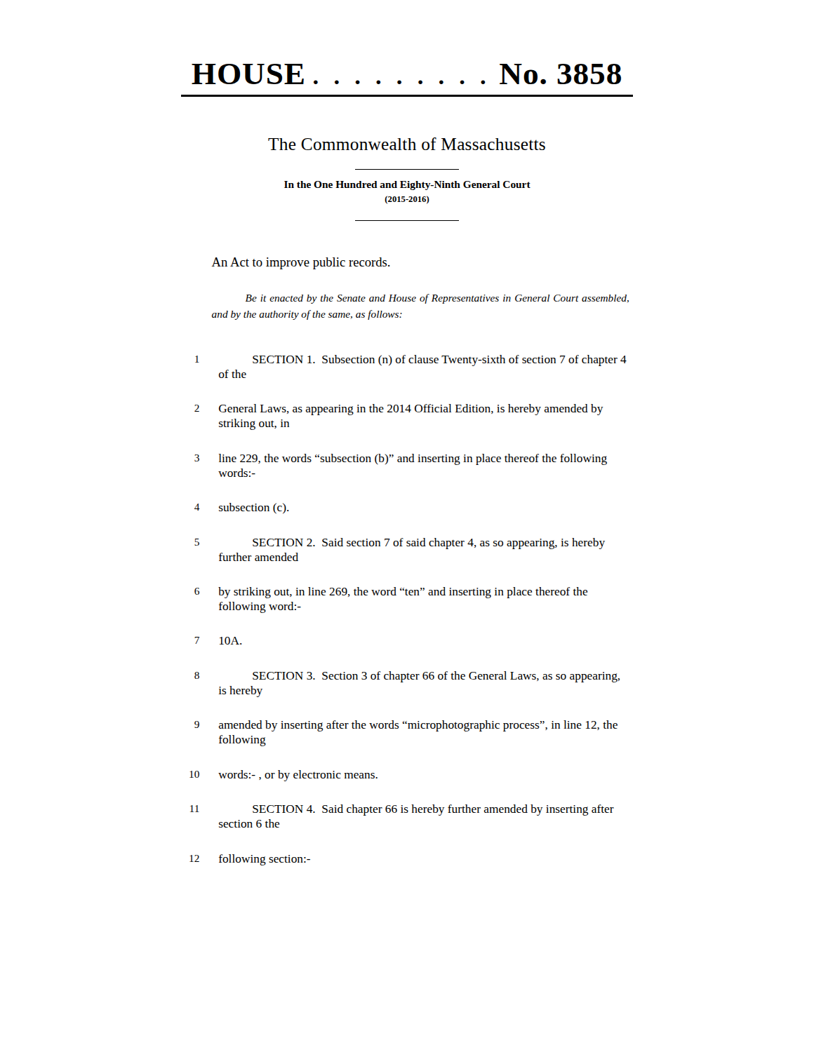HOUSE . . . . . . . . . . . . . . . . No. 3858
The Commonwealth of Massachusetts
In the One Hundred and Eighty-Ninth General Court (2015-2016)
An Act to improve public records.
Be it enacted by the Senate and House of Representatives in General Court assembled, and by the authority of the same, as follows:
1
SECTION 1. Subsection (n) of clause Twenty-sixth of section 7 of chapter 4 of the
2
General Laws, as appearing in the 2014 Official Edition, is hereby amended by striking out, in
3
line 229, the words “subsection (b)” and inserting in place thereof the following words:-
4
subsection (c).
5
SECTION 2. Said section 7 of said chapter 4, as so appearing, is hereby further amended
6
by striking out, in line 269, the word “ten” and inserting in place thereof the following word:-
7
10A.
8
SECTION 3. Section 3 of chapter 66 of the General Laws, as so appearing, is hereby
9
amended by inserting after the words “microphotographic process”, in line 12, the following
10
words:- , or by electronic means.
11
SECTION 4. Said chapter 66 is hereby further amended by inserting after section 6 the
12
following section:-